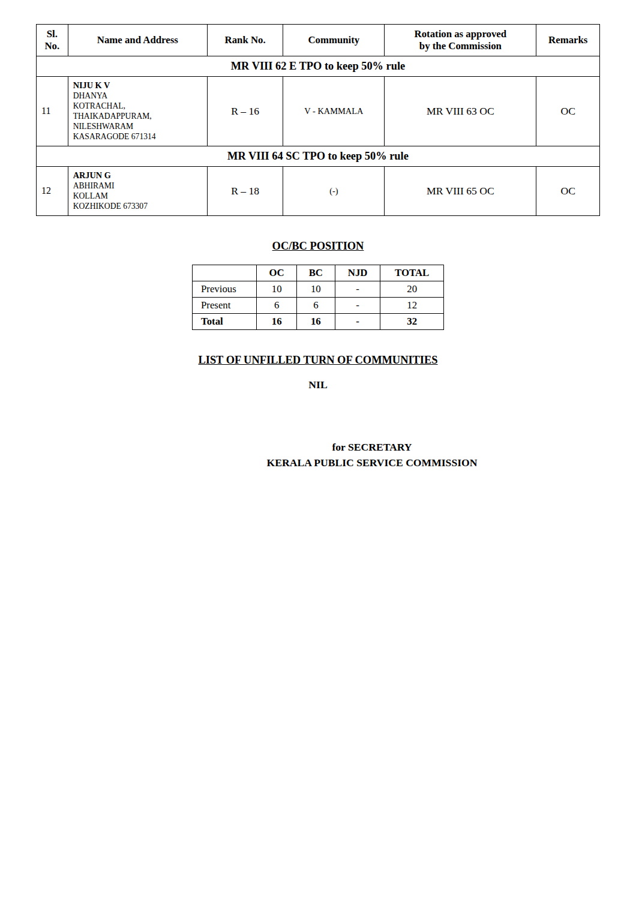| Sl. No. | Name and Address | Rank No. | Community | Rotation as approved by the Commission | Remarks |
| --- | --- | --- | --- | --- | --- |
| MR VIII 62 E TPO to keep 50% rule |
| 11 | NIJU K V DHANYA KOTRACHAL, THAIKADAPPURAM, NILESHWARAM KASARAGODE 671314 | R – 16 | V - KAMMALA | MR VIII 63 OC | OC |
| MR VIII 64 SC TPO to keep 50% rule |
| 12 | ARJUN G ABHIRAMI KOLLAM KOZHIKODE 673307 | R – 18 | (-) | MR VIII 65 OC | OC |
OC/BC POSITION
| | OC | BC | NJD | TOTAL |
| --- | --- | --- | --- | --- |
| Previous | 10 | 10 | - | 20 |
| Present | 6 | 6 | - | 12 |
| Total | 16 | 16 | - | 32 |
LIST OF UNFILLED TURN OF COMMUNITIES
NIL
for SECRETARY
KERALA PUBLIC SERVICE COMMISSION